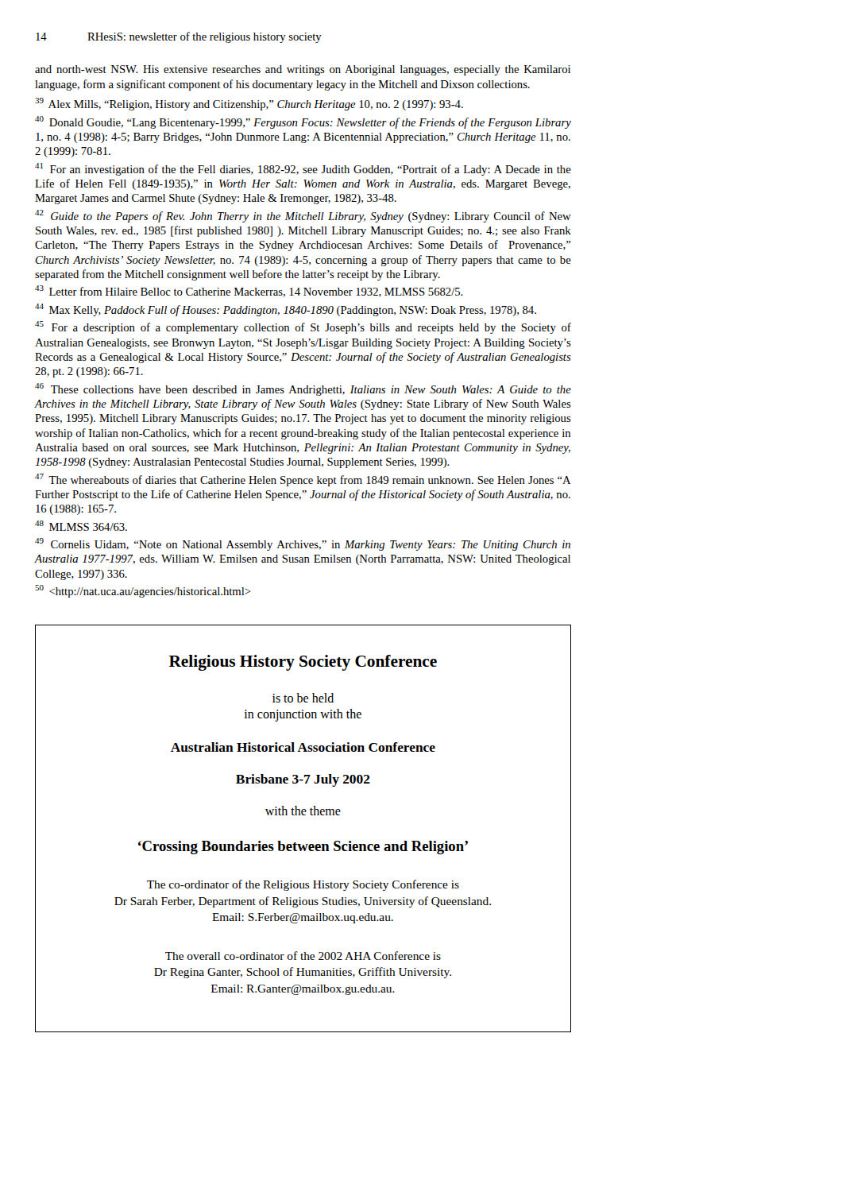14 RHesiS: newsletter of the religious history society
and north-west NSW. His extensive researches and writings on Aboriginal languages, especially the Kamilaroi language, form a significant component of his documentary legacy in the Mitchell and Dixson collections.
39 Alex Mills, “Religion, History and Citizenship,” Church Heritage 10, no. 2 (1997): 93-4.
40 Donald Goudie, “Lang Bicentenary-1999,” Ferguson Focus: Newsletter of the Friends of the Ferguson Library 1, no. 4 (1998): 4-5; Barry Bridges, “John Dunmore Lang: A Bicentennial Appreciation,” Church Heritage 11, no. 2 (1999): 70-81.
41 For an investigation of the the Fell diaries, 1882-92, see Judith Godden, “Portrait of a Lady: A Decade in the Life of Helen Fell (1849-1935),” in Worth Her Salt: Women and Work in Australia, eds. Margaret Bevege, Margaret James and Carmel Shute (Sydney: Hale & Iremonger, 1982), 33-48.
42 Guide to the Papers of Rev. John Therry in the Mitchell Library, Sydney (Sydney: Library Council of New South Wales, rev. ed., 1985 [first published 1980] ). Mitchell Library Manuscript Guides; no. 4.; see also Frank Carleton, “The Therry Papers Estrays in the Sydney Archdiocesan Archives: Some Details of Provenance,” Church Archivists’ Society Newsletter, no. 74 (1989): 4-5, concerning a group of Therry papers that came to be separated from the Mitchell consignment well before the latter’s receipt by the Library.
43 Letter from Hilaire Belloc to Catherine Mackerras, 14 November 1932, MLMSS 5682/5.
44 Max Kelly, Paddock Full of Houses: Paddington, 1840-1890 (Paddington, NSW: Doak Press, 1978), 84.
45 For a description of a complementary collection of St Joseph’s bills and receipts held by the Society of Australian Genealogists, see Bronwyn Layton, “St Joseph’s/Lisgar Building Society Project: A Building Society’s Records as a Genealogical & Local History Source,” Descent: Journal of the Society of Australian Genealogists 28, pt. 2 (1998): 66-71.
46 These collections have been described in James Andrighetti, Italians in New South Wales: A Guide to the Archives in the Mitchell Library, State Library of New South Wales (Sydney: State Library of New South Wales Press, 1995). Mitchell Library Manuscripts Guides; no.17. The Project has yet to document the minority religious worship of Italian non-Catholics, which for a recent ground-breaking study of the Italian pentecostal experience in Australia based on oral sources, see Mark Hutchinson, Pellegrini: An Italian Protestant Community in Sydney, 1958-1998 (Sydney: Australasian Pentecostal Studies Journal, Supplement Series, 1999).
47 The whereabouts of diaries that Catherine Helen Spence kept from 1849 remain unknown. See Helen Jones “A Further Postscript to the Life of Catherine Helen Spence,” Journal of the Historical Society of South Australia, no. 16 (1988): 165-7.
48 MLMSS 364/63.
49 Cornelis Uidam, “Note on National Assembly Archives,” in Marking Twenty Years: The Uniting Church in Australia 1977-1997, eds. William W. Emilsen and Susan Emilsen (North Parramatta, NSW: United Theological College, 1997) 336.
50 <http://nat.uca.au/agencies/historical.html>
Religious History Society Conference
is to be held
in conjunction with the
Australian Historical Association Conference
Brisbane 3-7 July 2002
with the theme
‘Crossing Boundaries between Science and Religion’
The co-ordinator of the Religious History Society Conference is
Dr Sarah Ferber, Department of Religious Studies, University of Queensland.
Email: S.Ferber@mailbox.uq.edu.au.
The overall co-ordinator of the 2002 AHA Conference is
Dr Regina Ganter, School of Humanities, Griffith University.
Email: R.Ganter@mailbox.gu.edu.au.